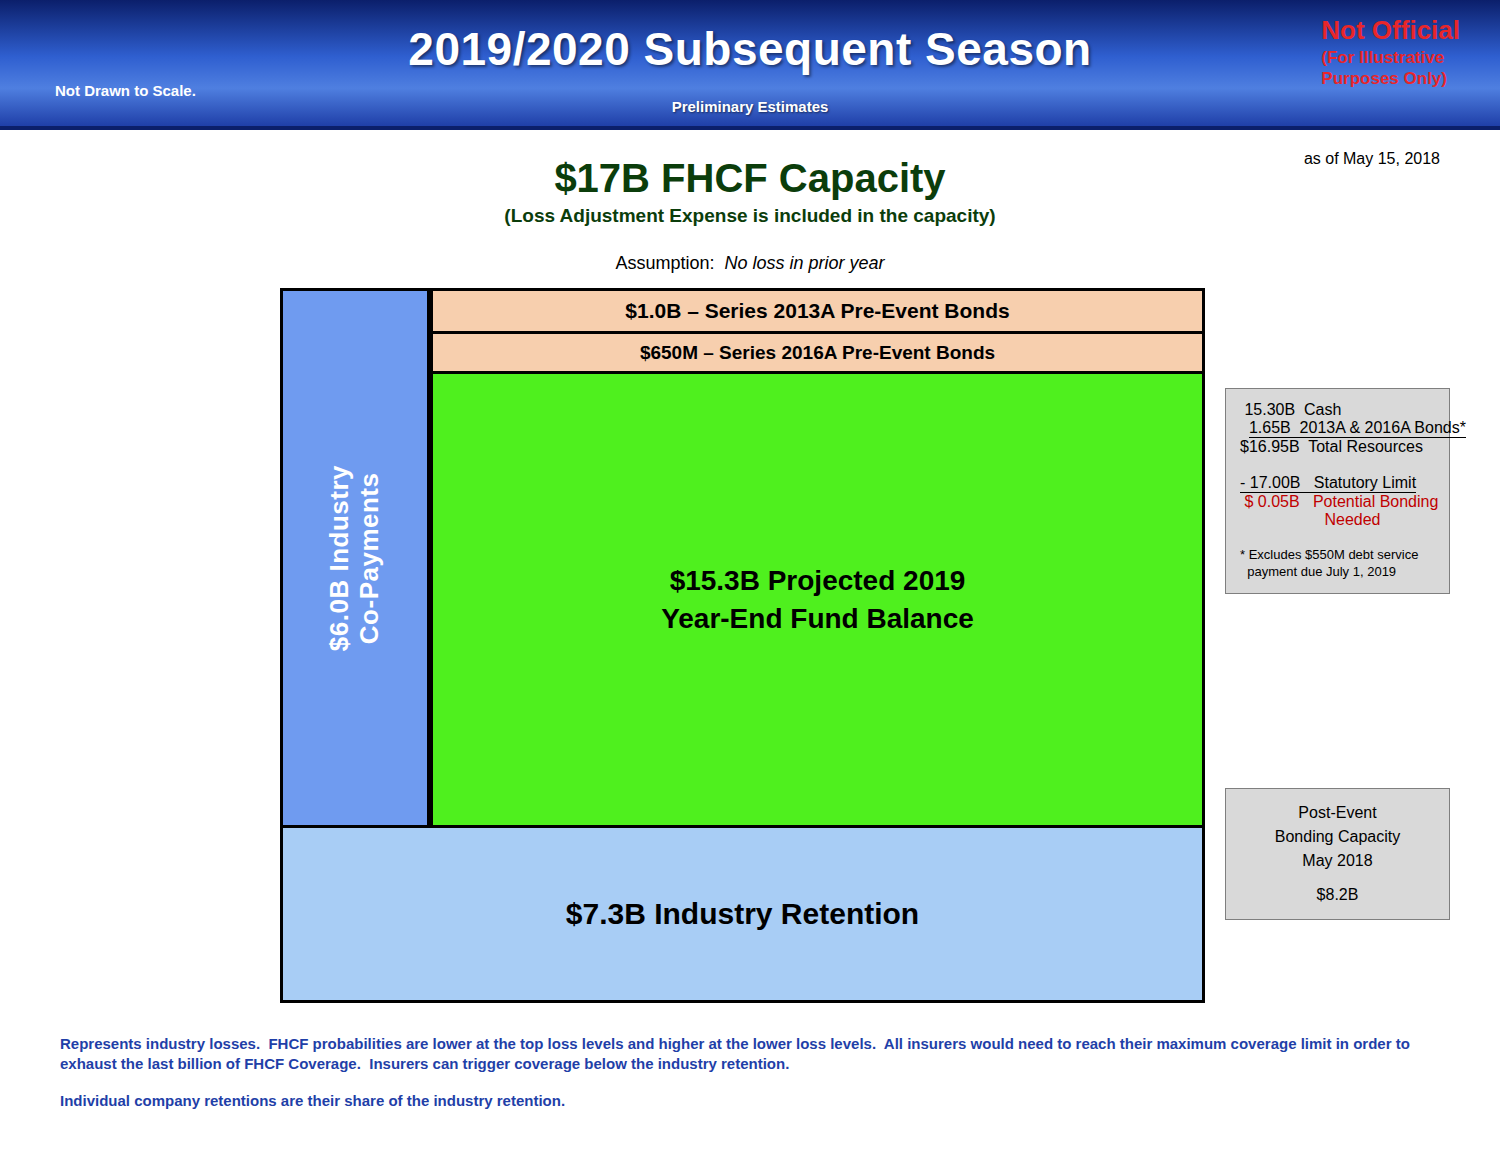Not Drawn to Scale.
2019/2020 Subsequent Season
Preliminary Estimates
Not Official
(For Illustrative
Purposes Only)
$17B FHCF Capacity
(Loss Adjustment Expense is included in the capacity)
as of May 15, 2018
Assumption: No loss in prior year
$6.0B Industry
Co-Payments
$1.0B – Series 2013A Pre-Event Bonds
$650M – Series 2016A Pre-Event Bonds
$15.3B Projected 2019
Year-End Fund Balance
$7.3B Industry Retention
15.30B Cash
1.65B 2013A & 2016A Bonds*
$16.95B Total Resources
- 17.00B Statutory Limit
$ 0.05B Potential Bonding
Needed
* Excludes $550M debt service
payment due July 1, 2019
Post-Event
Bonding Capacity
May 2018
$8.2B
Represents industry losses. FHCF probabilities are lower at the top loss levels and higher at the lower loss levels. All insurers would need to reach their maximum coverage limit in order to exhaust the last billion of FHCF Coverage. Insurers can trigger coverage below the industry retention.
Individual company retentions are their share of the industry retention.